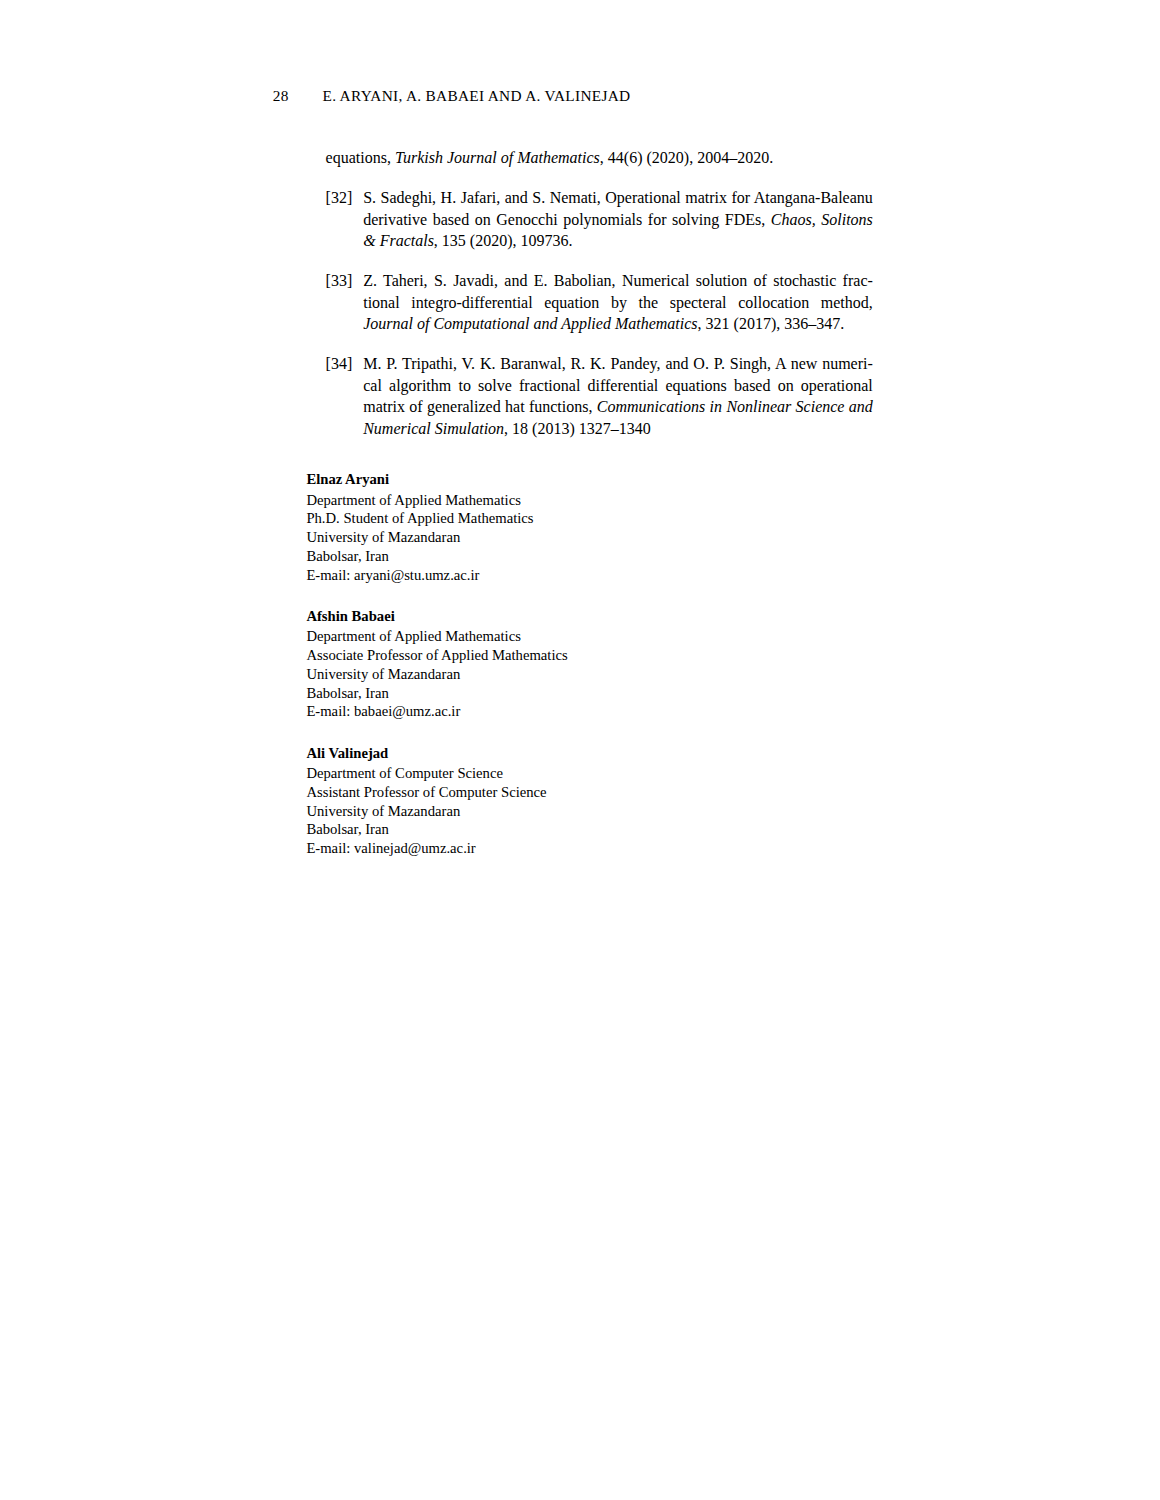28 E. ARYANI, A. BABAEI AND A. VALINEJAD
equations, Turkish Journal of Mathematics, 44(6) (2020), 2004–2020.
[32] S. Sadeghi, H. Jafari, and S. Nemati, Operational matrix for Atangana-Baleanu derivative based on Genocchi polynomials for solving FDEs, Chaos, Solitons & Fractals, 135 (2020), 109736.
[33] Z. Taheri, S. Javadi, and E. Babolian, Numerical solution of stochastic fractional integro-differential equation by the specteral collocation method, Journal of Computational and Applied Mathematics, 321 (2017), 336–347.
[34] M. P. Tripathi, V. K. Baranwal, R. K. Pandey, and O. P. Singh, A new numerical algorithm to solve fractional differential equations based on operational matrix of generalized hat functions, Communications in Nonlinear Science and Numerical Simulation, 18 (2013) 1327–1340
Elnaz Aryani
Department of Applied Mathematics Ph.D. Student of Applied Mathematics University of Mazandaran Babolsar, Iran E-mail: aryani@stu.umz.ac.ir
Afshin Babaei
Department of Applied Mathematics Associate Professor of Applied Mathematics University of Mazandaran Babolsar, Iran E-mail: babaei@umz.ac.ir
Ali Valinejad
Department of Computer Science Assistant Professor of Computer Science University of Mazandaran Babolsar, Iran E-mail: valinejad@umz.ac.ir